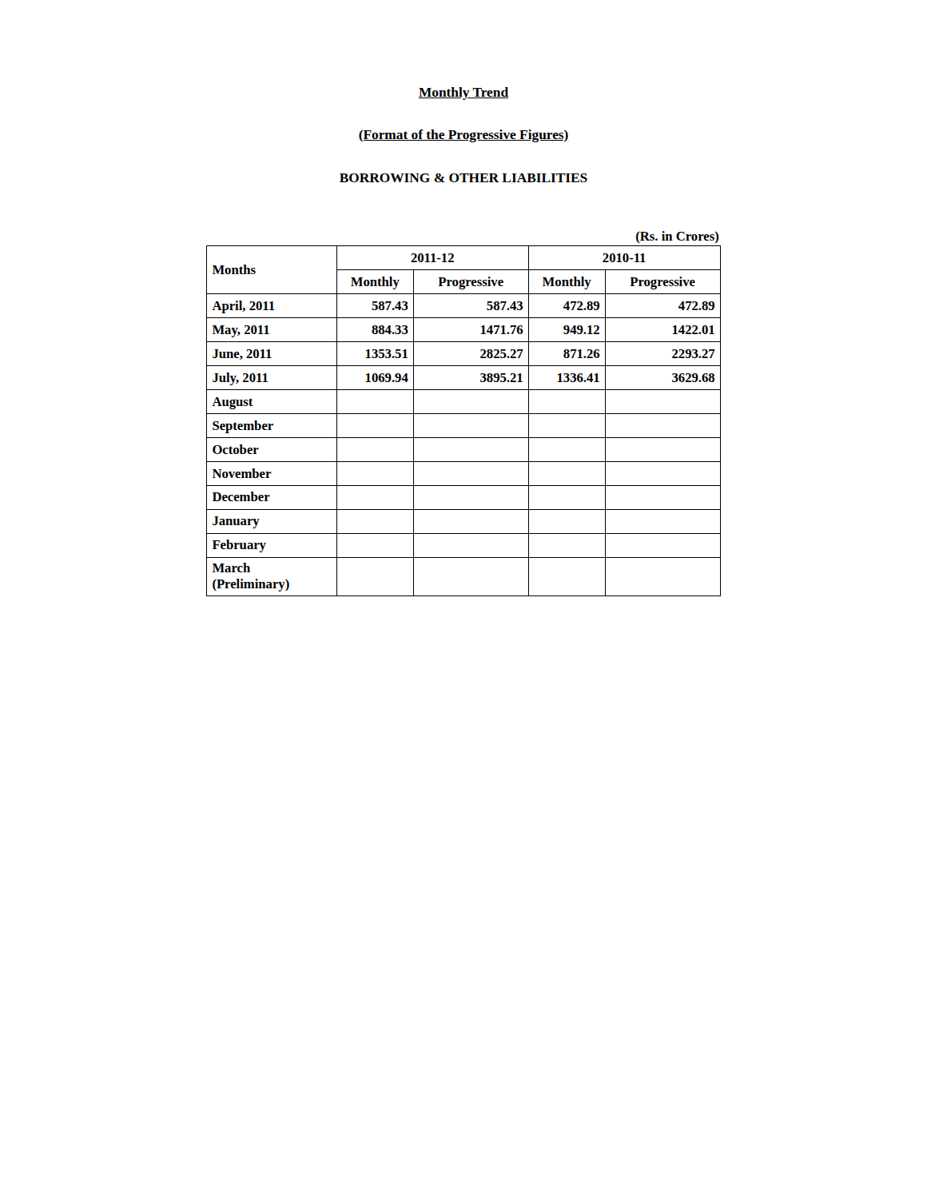Monthly Trend
(Format of the Progressive Figures)
BORROWING & OTHER LIABILITIES
(Rs. in Crores)
| Months | 2011-12 | 2010-11 |
| --- | --- | --- |
| Monthly | Progressive | Monthly | Progressive |
| April, 2011 | 587.43 | 587.43 | 472.89 | 472.89 |
| May, 2011 | 884.33 | 1471.76 | 949.12 | 1422.01 |
| June, 2011 | 1353.51 | 2825.27 | 871.26 | 2293.27 |
| July, 2011 | 1069.94 | 3895.21 | 1336.41 | 3629.68 |
| August | | | | |
| September | | | | |
| October | | | | |
| November | | | | |
| December | | | | |
| January | | | | |
| February | | | | |
| March (Preliminary) | | | | |